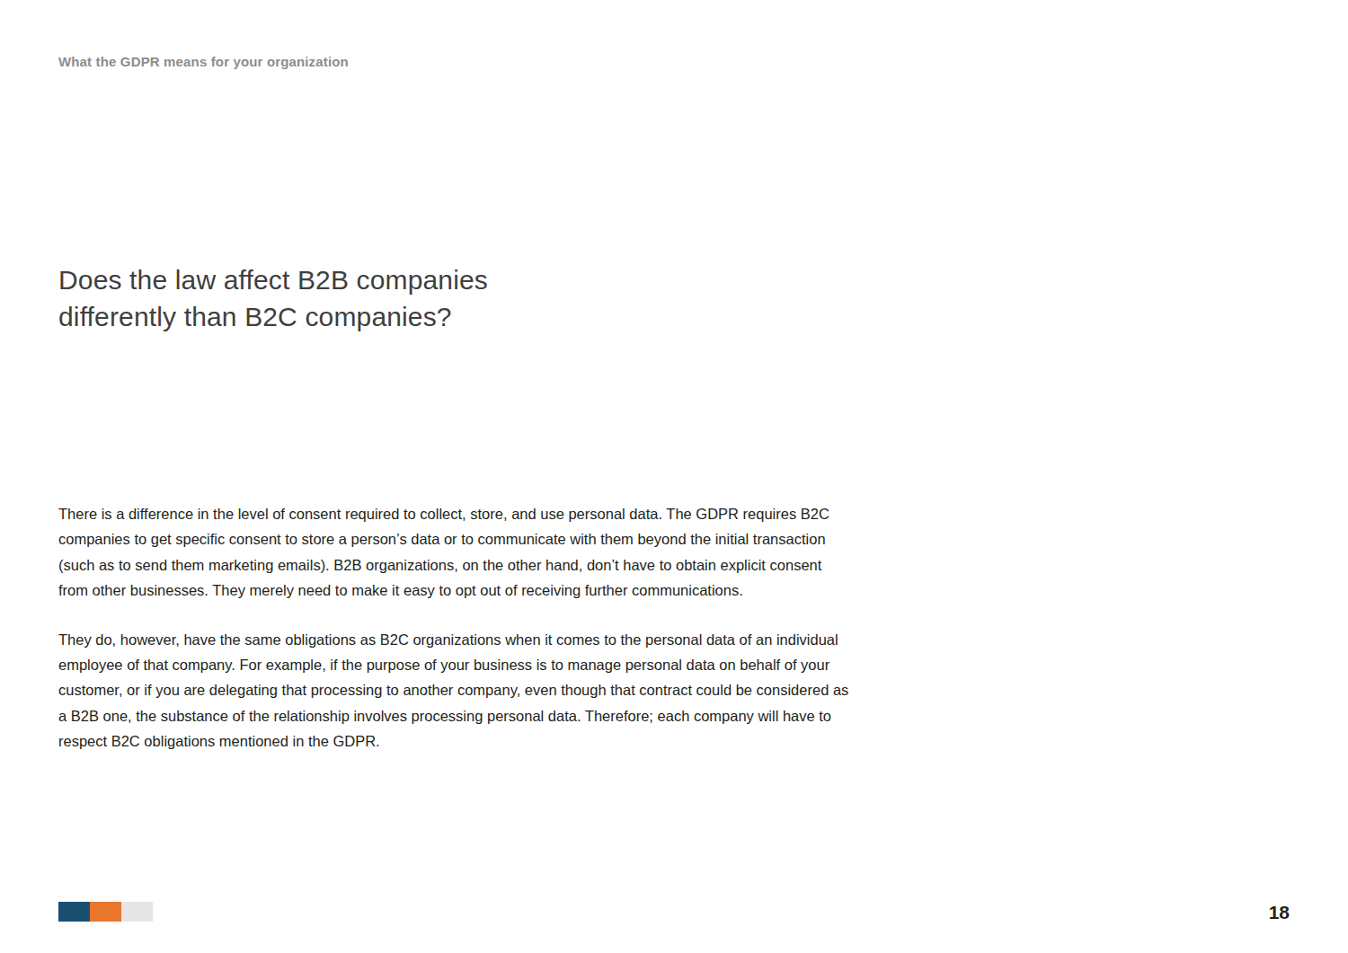What the GDPR means for your organization
Does the law affect B2B companies
differently than B2C companies?
There is a difference in the level of consent required to collect, store, and use personal data. The GDPR requires B2C companies to get specific consent to store a person’s data or to communicate with them beyond the initial transaction (such as to send them marketing emails). B2B organizations, on the other hand, don’t have to obtain explicit consent from other businesses. They merely need to make it easy to opt out of receiving further communications.
They do, however, have the same obligations as B2C organizations when it comes to the personal data of an individual employee of that company. For example, if the purpose of your business is to manage personal data on behalf of your customer, or if you are delegating that processing to another company, even though that contract could be considered as a B2B one, the substance of the relationship involves processing personal data. Therefore; each company will have to respect B2C obligations mentioned in the GDPR.
18